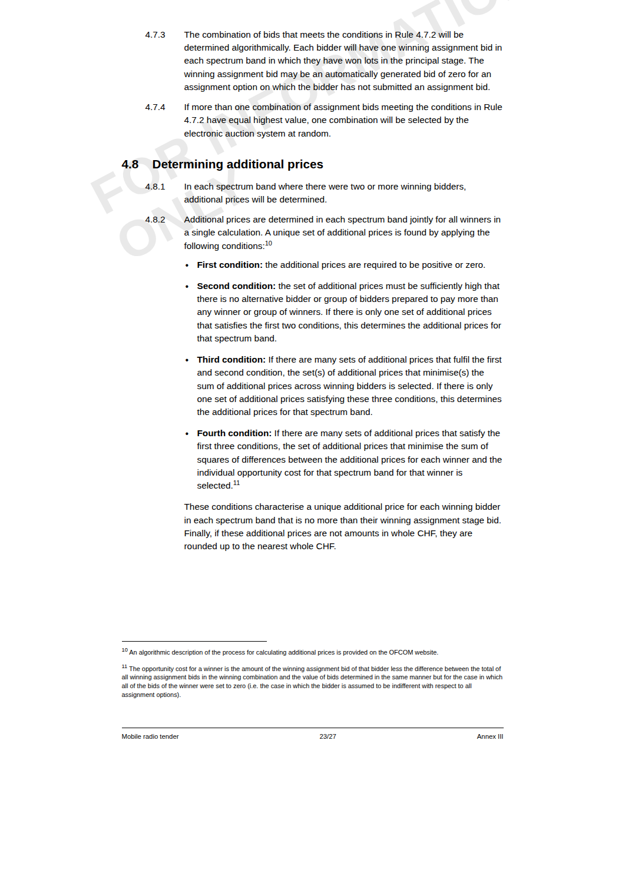FOR INFORMATION ONLY
4.7.3
The combination of bids that meets the conditions in Rule 4.7.2 will be determined algorithmically. Each bidder will have one winning assignment bid in each spectrum band in which they have won lots in the principal stage. The winning assignment bid may be an automatically generated bid of zero for an assignment option on which the bidder has not submitted an assignment bid.
4.7.4
If more than one combination of assignment bids meeting the conditions in Rule 4.7.2 have equal highest value, one combination will be selected by the electronic auction system at random.
4.8 Determining additional prices
4.8.1
In each spectrum band where there were two or more winning bidders, additional prices will be determined.
4.8.2
Additional prices are determined in each spectrum band jointly for all winners in a single calculation. A unique set of additional prices is found by applying the following conditions:10
First condition: the additional prices are required to be positive or zero.
Second condition: the set of additional prices must be sufficiently high that there is no alternative bidder or group of bidders prepared to pay more than any winner or group of winners. If there is only one set of additional prices that satisfies the first two conditions, this determines the additional prices for that spectrum band.
Third condition: If there are many sets of additional prices that fulfil the first and second condition, the set(s) of additional prices that minimise(s) the sum of additional prices across winning bidders is selected. If there is only one set of additional prices satisfying these three conditions, this determines the additional prices for that spectrum band.
Fourth condition: If there are many sets of additional prices that satisfy the first three conditions, the set of additional prices that minimise the sum of squares of differences between the additional prices for each winner and the individual opportunity cost for that spectrum band for that winner is selected.11
These conditions characterise a unique additional price for each winning bidder in each spectrum band that is no more than their winning assignment stage bid. Finally, if these additional prices are not amounts in whole CHF, they are rounded up to the nearest whole CHF.
10 An algorithmic description of the process for calculating additional prices is provided on the OFCOM website.
11 The opportunity cost for a winner is the amount of the winning assignment bid of that bidder less the difference between the total of all winning assignment bids in the winning combination and the value of bids determined in the same manner but for the case in which all of the bids of the winner were set to zero (i.e. the case in which the bidder is assumed to be indifferent with respect to all assignment options).
Mobile radio tender
23/27
Annex III